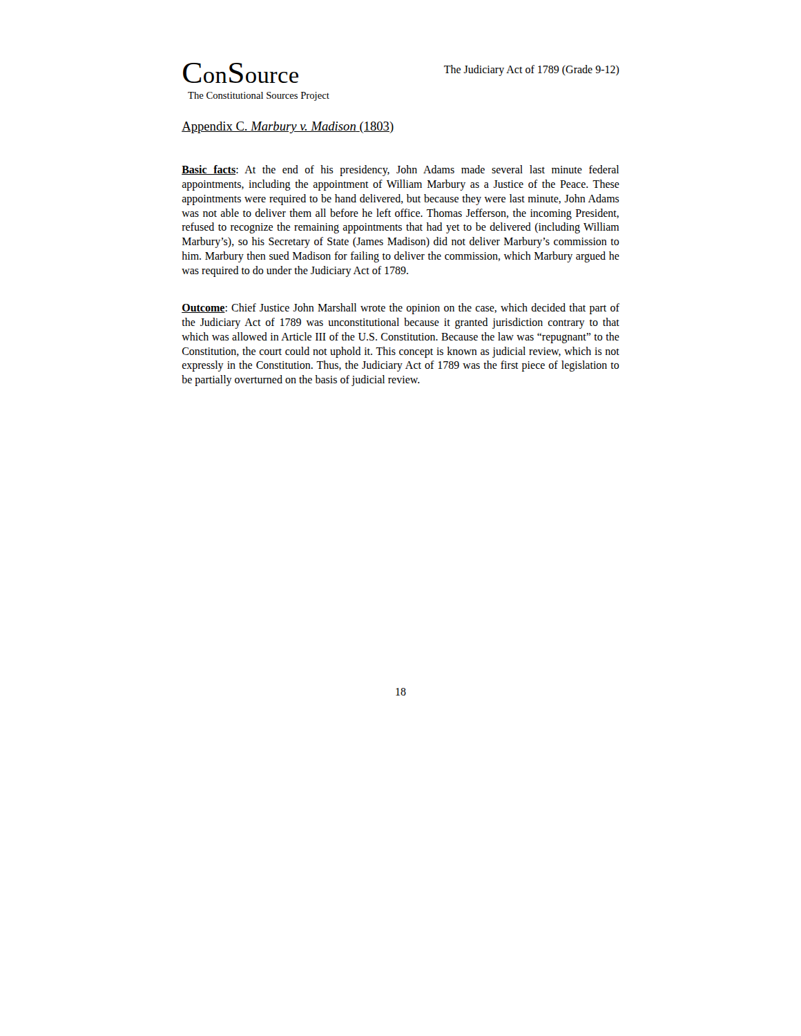ConSource
The Constitutional Sources Project
The Judiciary Act of 1789 (Grade 9-12)
Appendix C. Marbury v. Madison (1803)
Basic facts: At the end of his presidency, John Adams made several last minute federal appointments, including the appointment of William Marbury as a Justice of the Peace. These appointments were required to be hand delivered, but because they were last minute, John Adams was not able to deliver them all before he left office. Thomas Jefferson, the incoming President, refused to recognize the remaining appointments that had yet to be delivered (including William Marbury’s), so his Secretary of State (James Madison) did not deliver Marbury’s commission to him. Marbury then sued Madison for failing to deliver the commission, which Marbury argued he was required to do under the Judiciary Act of 1789.
Outcome: Chief Justice John Marshall wrote the opinion on the case, which decided that part of the Judiciary Act of 1789 was unconstitutional because it granted jurisdiction contrary to that which was allowed in Article III of the U.S. Constitution. Because the law was “repugnant” to the Constitution, the court could not uphold it. This concept is known as judicial review, which is not expressly in the Constitution. Thus, the Judiciary Act of 1789 was the first piece of legislation to be partially overturned on the basis of judicial review.
18